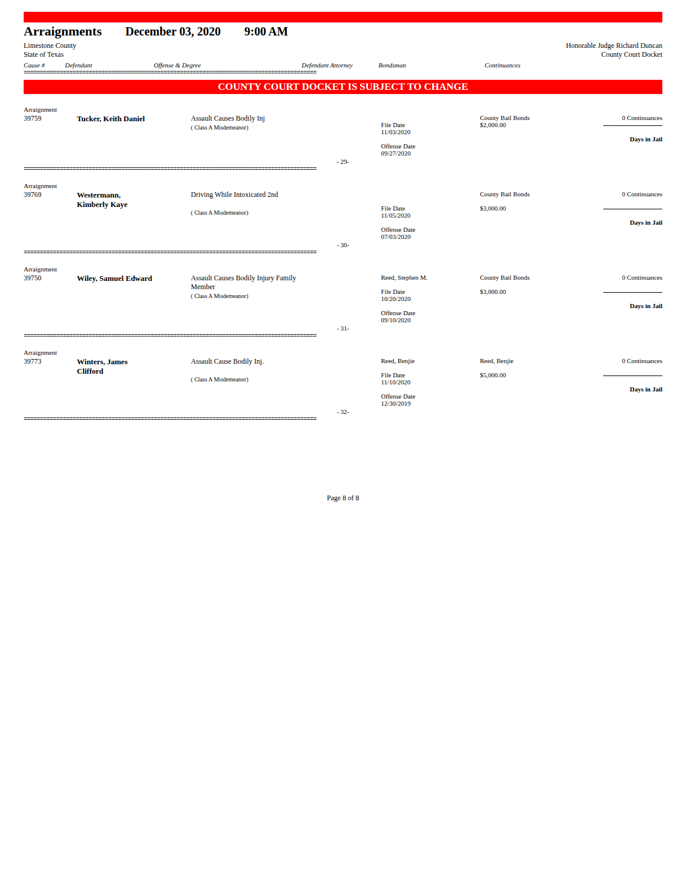Arraignments December 03, 2020 9:00 AM
Limestone County
State of Texas
Honorable Judge Richard Duncan
County Court Docket
Cause # Defendant Offense & Degree Defendant Attorney Bondsman Continuances
==========================================================================================
COUNTY COURT DOCKET IS SUBJECT TO CHANGE
Arraignment
| 39759 | Tucker, Keith Daniel | Assault Causes Bodily Inj ( Class A Misdemeanor) | File Date 11/03/2020 | County Bail Bonds $2,000.00 | 0 Continuances |
| | Offense Date 09/27/2020 | | Days in Jail |
- 29-
==========================================================================================
Arraignment
| 39769 | Westermann, Kimberly Kaye | Driving While Intoxicated 2nd ( Class A Misdemeanor) | File Date 11/05/2020 | County Bail Bonds $3,000.00 | 0 Continuances |
| | Offense Date 07/03/2020 | | Days in Jail |
- 30-
==========================================================================================
Arraignment
| 39750 | Wiley, Samuel Edward | Assault Causes Bodily Injury Family Member ( Class A Misdemeanor) | Reed, Stephen M. File Date 10/20/2020 | County Bail Bonds $3,000.00 | 0 Continuances |
| | Offense Date 09/10/2020 | | Days in Jail |
- 31-
==========================================================================================
Arraignment
| 39773 | Winters, James Clifford | Assault Cause Bodily Inj. ( Class A Misdemeanor) | Reed, Benjie File Date 11/10/2020 | Reed, Benjie $5,000.00 | 0 Continuances |
| | Offense Date 12/30/2019 | | Days in Jail |
- 32-
==========================================================================================
Page 8 of 8